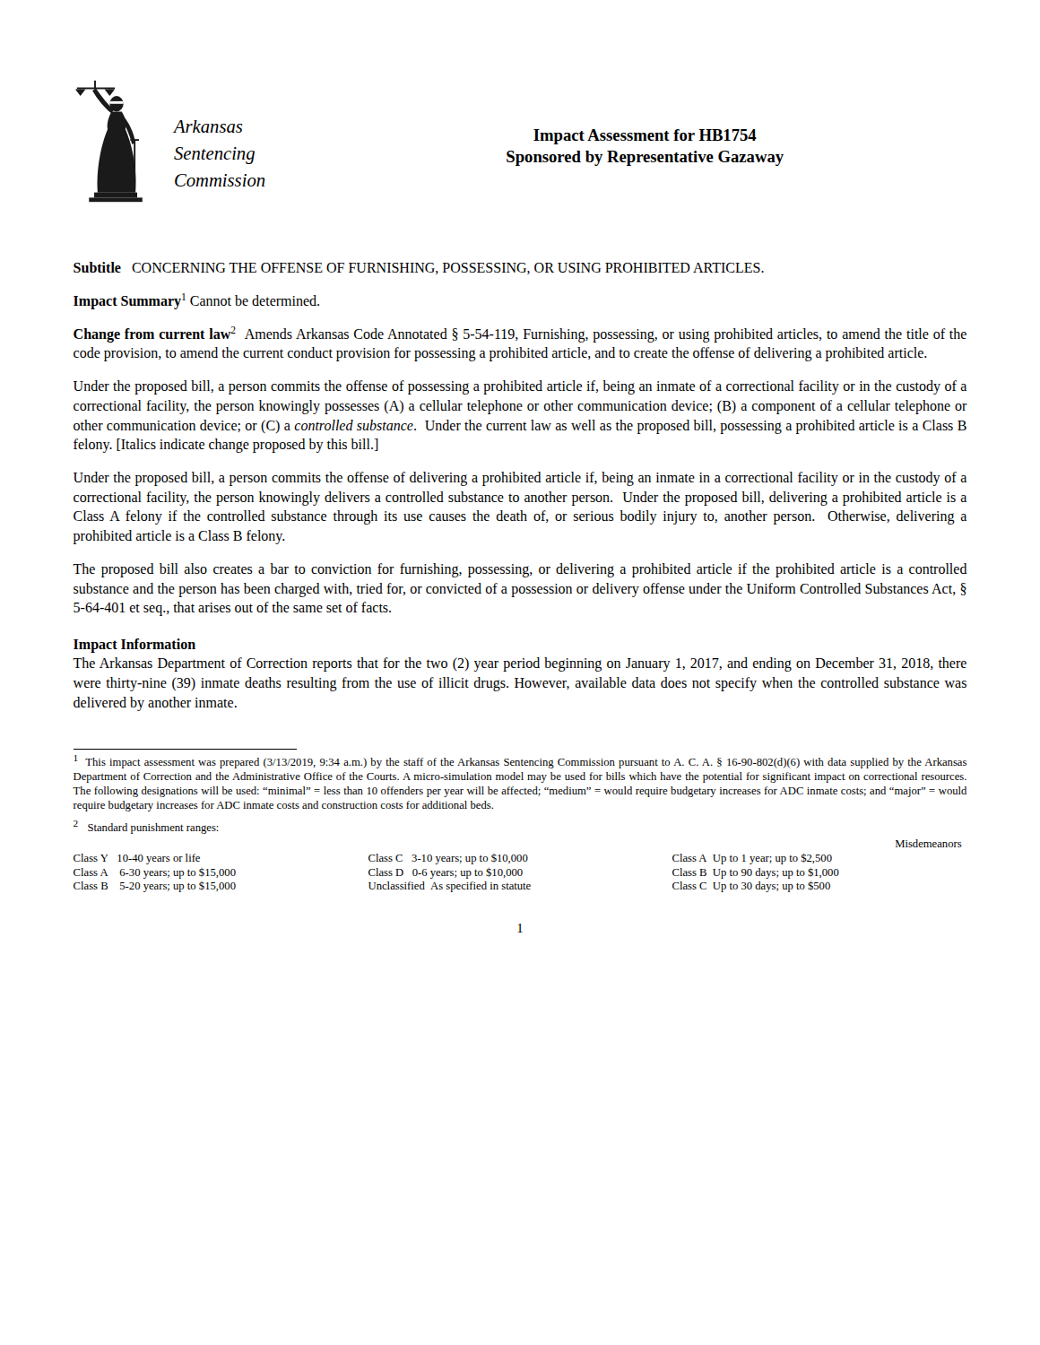Arkansas
Sentencing
Commission
Impact Assessment for HB1754
Sponsored by Representative Gazaway
Subtitle CONCERNING THE OFFENSE OF FURNISHING, POSSESSING, OR USING PROHIBITED ARTICLES.
Impact Summary1 Cannot be determined.
Change from current law2 Amends Arkansas Code Annotated § 5-54-119, Furnishing, possessing, or using prohibited articles, to amend the title of the code provision, to amend the current conduct provision for possessing a prohibited article, and to create the offense of delivering a prohibited article.
Under the proposed bill, a person commits the offense of possessing a prohibited article if, being an inmate of a correctional facility or in the custody of a correctional facility, the person knowingly possesses (A) a cellular telephone or other communication device; (B) a component of a cellular telephone or other communication device; or (C) a controlled substance. Under the current law as well as the proposed bill, possessing a prohibited article is a Class B felony. [Italics indicate change proposed by this bill.]
Under the proposed bill, a person commits the offense of delivering a prohibited article if, being an inmate in a correctional facility or in the custody of a correctional facility, the person knowingly delivers a controlled substance to another person. Under the proposed bill, delivering a prohibited article is a Class A felony if the controlled substance through its use causes the death of, or serious bodily injury to, another person. Otherwise, delivering a prohibited article is a Class B felony.
The proposed bill also creates a bar to conviction for furnishing, possessing, or delivering a prohibited article if the prohibited article is a controlled substance and the person has been charged with, tried for, or convicted of a possession or delivery offense under the Uniform Controlled Substances Act, § 5-64-401 et seq., that arises out of the same set of facts.
Impact Information
The Arkansas Department of Correction reports that for the two (2) year period beginning on January 1, 2017, and ending on December 31, 2018, there were thirty-nine (39) inmate deaths resulting from the use of illicit drugs. However, available data does not specify when the controlled substance was delivered by another inmate.
1 This impact assessment was prepared (3/13/2019, 9:34 a.m.) by the staff of the Arkansas Sentencing Commission pursuant to A. C. A. § 16-90-802(d)(6) with data supplied by the Arkansas Department of Correction and the Administrative Office of the Courts. A micro-simulation model may be used for bills which have the potential for significant impact on correctional resources. The following designations will be used: “minimal” = less than 10 offenders per year will be affected; “medium” = would require budgetary increases for ADC inmate costs; and “major” = would require budgetary increases for ADC inmate costs and construction costs for additional beds.
2 Standard punishment ranges:
| | | Misdemeanors |
| Class Y 10-40 years or life | Class C 3-10 years; up to $10,000 | Class A Up to 1 year; up to $2,500 |
| Class A 6-30 years; up to $15,000 | Class D 0-6 years; up to $10,000 | Class B Up to 90 days; up to $1,000 |
| Class B 5-20 years; up to $15,000 | Unclassified As specified in statute | Class C Up to 30 days; up to $500 |
1